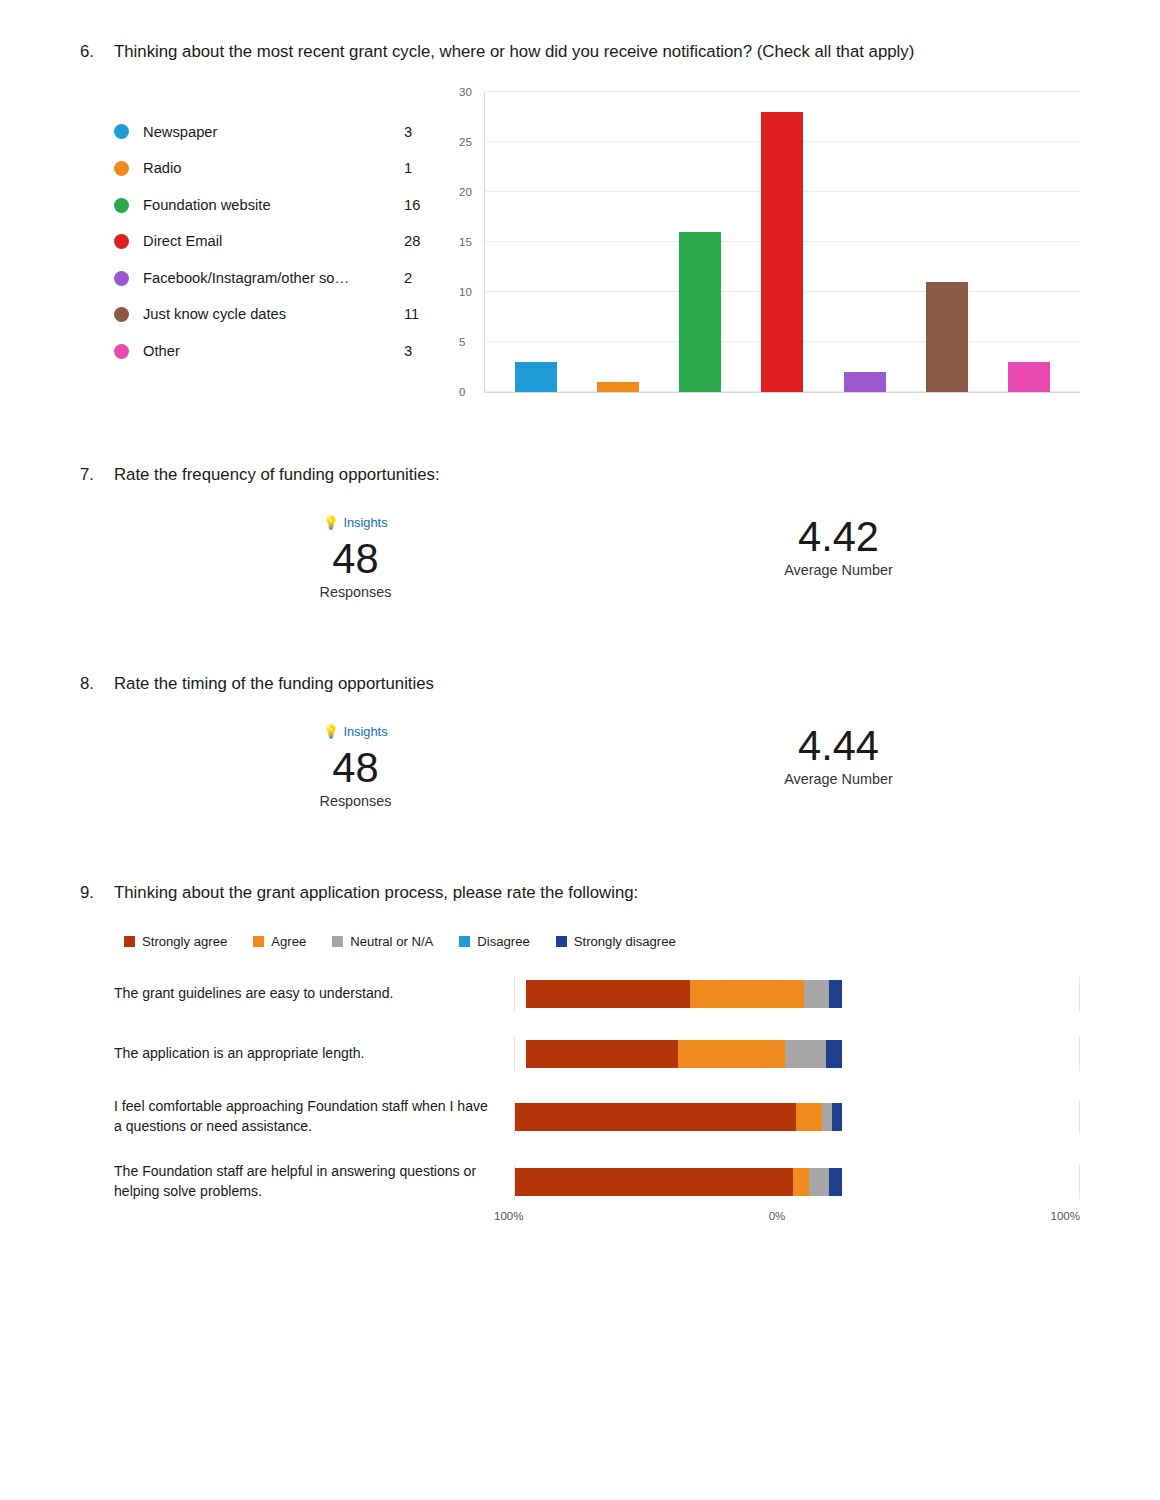Thinking about the most recent grant cycle, where or how did you receive notification? (Check all that apply)
Newspaper 3
Radio 1
Foundation website 16
Direct Email 28
Facebook/Instagram/other so…2
Just know cycle dates 11
Other 3
30
25
20
15
10
5
0
Rate the frequency of funding opportunities:
Insights
48
Responses
4.42
Average Number
Rate the timing of the funding opportunities
Insights
48
Responses
4.44
Average Number
Thinking about the grant application process, please rate the following:
Strongly agree
Agree
Neutral or N/A
Disagree
Strongly disagree
The grant guidelines are easy to understand.
The application is an appropriate length.
I feel comfortable approaching Foundation staff when I have a questions or need assistance.
The Foundation staff are helpful in answering questions or helping solve problems.
100% 0% 100%